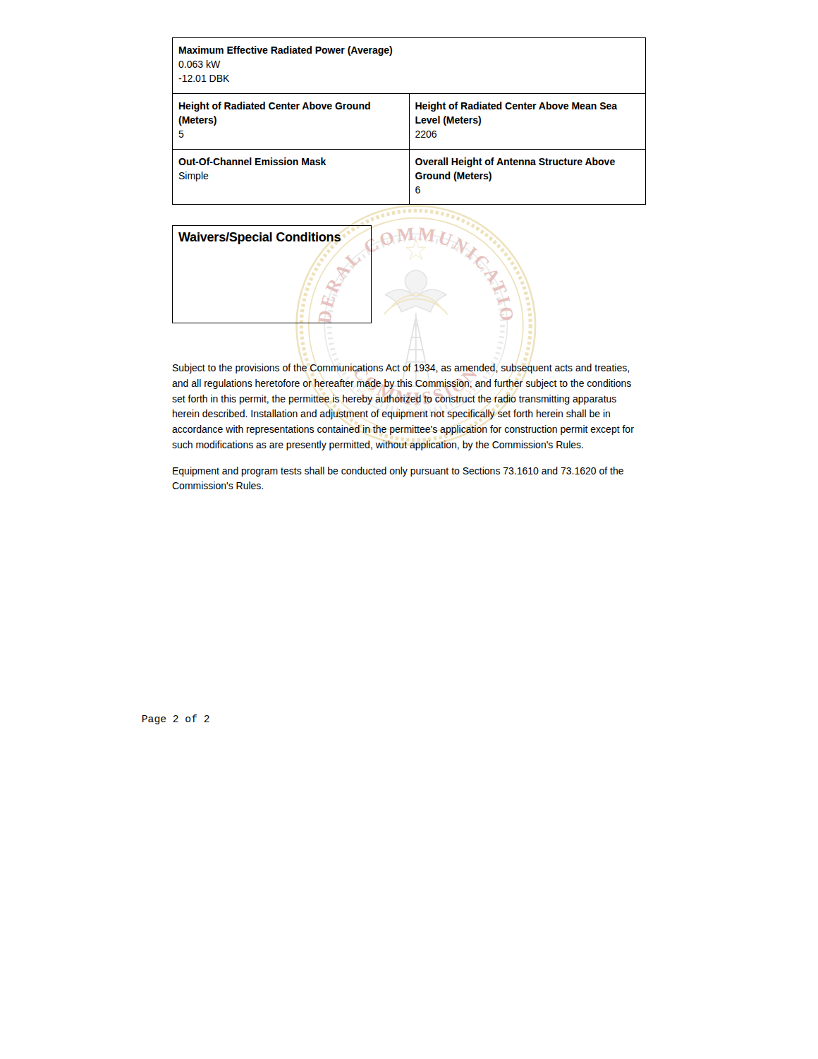FEDERAL COMMUNICATIONS COMMISSION
| Maximum Effective Radiated Power (Average) 0.063 kW -12.01 DBK |
| Height of Radiated Center Above Ground (Meters) 5 | Height of Radiated Center Above Mean Sea Level (Meters) 2206 |
| Out-Of-Channel Emission Mask Simple | Overall Height of Antenna Structure Above Ground (Meters) 6 |
Waivers/Special Conditions
Subject to the provisions of the Communications Act of 1934, as amended, subsequent acts and treaties, and all regulations heretofore or hereafter made by this Commission, and further subject to the conditions set forth in this permit, the permittee is hereby authorized to construct the radio transmitting apparatus herein described. Installation and adjustment of equipment not specifically set forth herein shall be in accordance with representations contained in the permittee's application for construction permit except for such modifications as are presently permitted, without application, by the Commission's Rules.
Equipment and program tests shall be conducted only pursuant to Sections 73.1610 and 73.1620 of the Commission's Rules.
Page 2 of 2